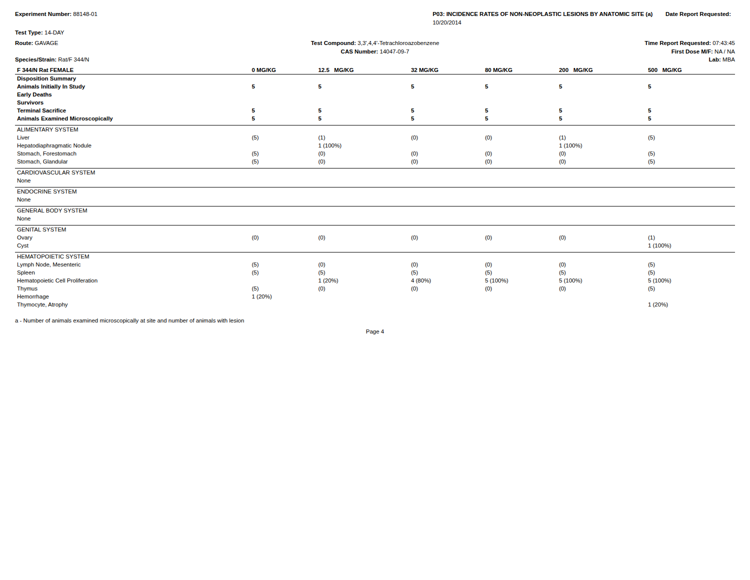| Experiment Number: 88148-01 | P03: INCIDENCE RATES OF NON-NEOPLASTIC LESIONS BY ANATOMIC SITE (a) Date Report Requested: 10/20/2014 |
| Test Type: 14-DAY | |
| Route: GAVAGE | Test Compound: 3,3',4,4'-Tetrachloroazobenzene CAS Number: 14047-09-7 | Time Report Requested: 07:43:45 First Dose M/F: NA / NA |
| Species/Strain: Rat/F 344/N | | Lab: MBA |
| F 344/N Rat FEMALE | 0 MG/KG | 12.5 MG/KG | 32 MG/KG | 80 MG/KG | 200 MG/KG | 500 MG/KG |
| --- | --- | --- | --- | --- | --- | --- |
| Disposition Summary | | | | | | |
| Animals Initially In Study | 5 | 5 | 5 | 5 | 5 | 5 |
| Early Deaths | | | | | | |
| Survivors | | | | | | |
| Terminal Sacrifice | 5 | 5 | 5 | 5 | 5 | 5 |
| Animals Examined Microscopically | 5 | 5 | 5 | 5 | 5 | 5 |
| ALIMENTARY SYSTEM | | | | | | |
| Liver | (5) | (1) | (0) | (0) | (1) | (5) |
| Hepatodiaphragmatic Nodule | | 1 (100%) | | | 1 (100%) | |
| Stomach, Forestomach | (5) | (0) | (0) | (0) | (0) | (5) |
| Stomach, Glandular | (5) | (0) | (0) | (0) | (0) | (5) |
| CARDIOVASCULAR SYSTEM | | | | | | |
| None | | | | | | |
| ENDOCRINE SYSTEM | | | | | | |
| None | | | | | | |
| GENERAL BODY SYSTEM | | | | | | |
| None | | | | | | |
| GENITAL SYSTEM | | | | | | |
| Ovary | (0) | (0) | (0) | (0) | (0) | (1) |
| Cyst | | | | | | 1 (100%) |
| HEMATOPOIETIC SYSTEM | | | | | | |
| Lymph Node, Mesenteric | (5) | (0) | (0) | (0) | (0) | (5) |
| Spleen | (5) | (5) | (5) | (5) | (5) | (5) |
| Hematopoietic Cell Proliferation | | 1 (20%) | 4 (80%) | 5 (100%) | 5 (100%) | 5 (100%) |
| Thymus | (5) | (0) | (0) | (0) | (0) | (5) |
| Hemorrhage | 1 (20%) | | | | | |
| Thymocyte, Atrophy | | | | | | 1 (20%) |
a - Number of animals examined microscopically at site and number of animals with lesion
Page 4